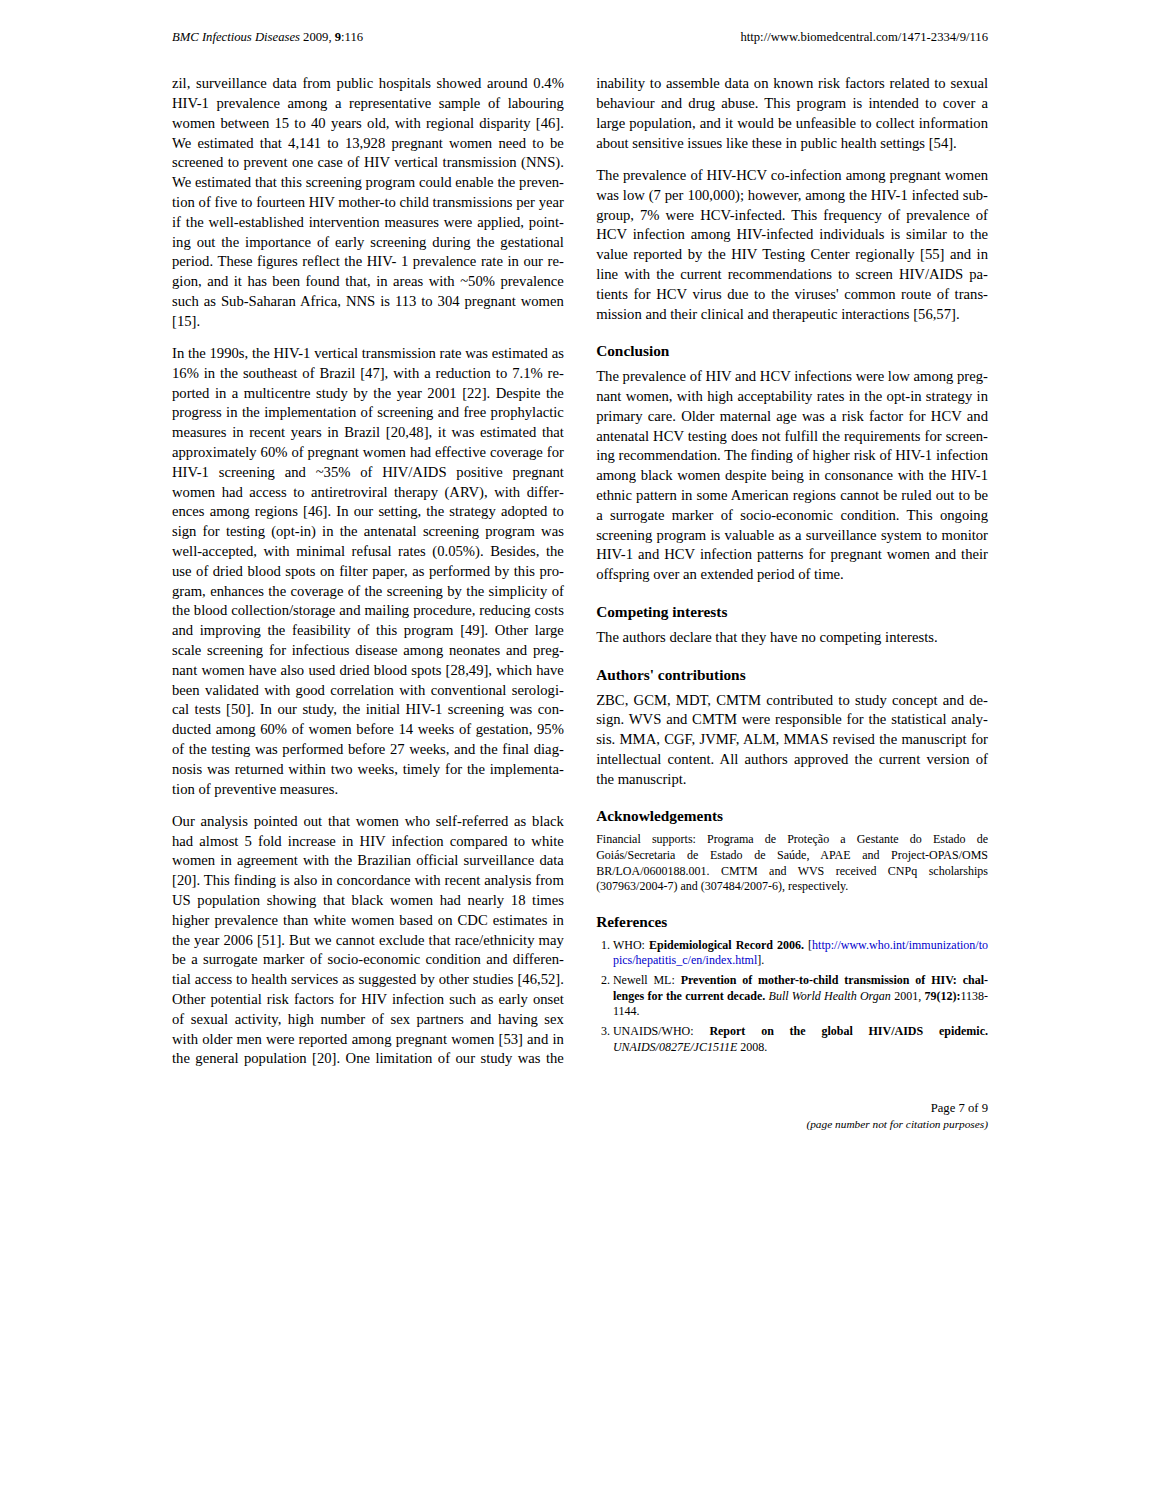BMC Infectious Diseases 2009, 9:116
http://www.biomedcentral.com/1471-2334/9/116
zil, surveillance data from public hospitals showed around 0.4% HIV-1 prevalence among a representative sample of labouring women between 15 to 40 years old, with regional disparity [46]. We estimated that 4,141 to 13,928 pregnant women need to be screened to prevent one case of HIV vertical transmission (NNS). We estimated that this screening program could enable the prevention of five to fourteen HIV mother-to child transmissions per year if the well-established intervention measures were applied, pointing out the importance of early screening during the gestational period. These figures reflect the HIV- 1 prevalence rate in our region, and it has been found that, in areas with ~50% prevalence such as Sub-Saharan Africa, NNS is 113 to 304 pregnant women [15].
In the 1990s, the HIV-1 vertical transmission rate was estimated as 16% in the southeast of Brazil [47], with a reduction to 7.1% reported in a multicentre study by the year 2001 [22]. Despite the progress in the implementation of screening and free prophylactic measures in recent years in Brazil [20,48], it was estimated that approximately 60% of pregnant women had effective coverage for HIV-1 screening and ~35% of HIV/AIDS positive pregnant women had access to antiretroviral therapy (ARV), with differences among regions [46]. In our setting, the strategy adopted to sign for testing (opt-in) in the antenatal screening program was well-accepted, with minimal refusal rates (0.05%). Besides, the use of dried blood spots on filter paper, as performed by this program, enhances the coverage of the screening by the simplicity of the blood collection/storage and mailing procedure, reducing costs and improving the feasibility of this program [49]. Other large scale screening for infectious disease among neonates and pregnant women have also used dried blood spots [28,49], which have been validated with good correlation with conventional serological tests [50]. In our study, the initial HIV-1 screening was conducted among 60% of women before 14 weeks of gestation, 95% of the testing was performed before 27 weeks, and the final diagnosis was returned within two weeks, timely for the implementation of preventive measures.
Our analysis pointed out that women who self-referred as black had almost 5 fold increase in HIV infection compared to white women in agreement with the Brazilian official surveillance data [20]. This finding is also in concordance with recent analysis from US population showing that black women had nearly 18 times higher prevalence than white women based on CDC estimates in the year 2006 [51]. But we cannot exclude that race/ethnicity may be a surrogate marker of socio-economic condition and differential access to health services as suggested by other studies [46,52]. Other potential risk factors for HIV infection such as early onset of sexual activity, high number of sex partners and having sex with older men were reported among pregnant women [53] and in the general population [20]. One limitation of our study was the inability to assemble data on known risk factors related to sexual behaviour and drug abuse. This program is intended to cover a large population, and it would be unfeasible to collect information about sensitive issues like these in public health settings [54].
The prevalence of HIV-HCV co-infection among pregnant women was low (7 per 100,000); however, among the HIV-1 infected subgroup, 7% were HCV-infected. This frequency of prevalence of HCV infection among HIV-infected individuals is similar to the value reported by the HIV Testing Center regionally [55] and in line with the current recommendations to screen HIV/AIDS patients for HCV virus due to the viruses' common route of transmission and their clinical and therapeutic interactions [56,57].
Conclusion
The prevalence of HIV and HCV infections were low among pregnant women, with high acceptability rates in the opt-in strategy in primary care. Older maternal age was a risk factor for HCV and antenatal HCV testing does not fulfill the requirements for screening recommendation. The finding of higher risk of HIV-1 infection among black women despite being in consonance with the HIV-1 ethnic pattern in some American regions cannot be ruled out to be a surrogate marker of socio-economic condition. This ongoing screening program is valuable as a surveillance system to monitor HIV-1 and HCV infection patterns for pregnant women and their offspring over an extended period of time.
Competing interests
The authors declare that they have no competing interests.
Authors' contributions
ZBC, GCM, MDT, CMTM contributed to study concept and design. WVS and CMTM were responsible for the statistical analysis. MMA, CGF, JVMF, ALM, MMAS revised the manuscript for intellectual content. All authors approved the current version of the manuscript.
Acknowledgements
Financial supports: Programa de Proteção a Gestante do Estado de Goiás/Secretaria de Estado de Saúde, APAE and Project-OPAS/OMS BR/LOA/0600188.001. CMTM and WVS received CNPq scholarships (307963/2004-7) and (307484/2007-6), respectively.
References
WHO: Epidemiological Record 2006. [http://www.who.int/immunization/topics/hepatitis_c/en/index.html].
Newell ML: Prevention of mother-to-child transmission of HIV: challenges for the current decade. Bull World Health Organ 2001, 79(12): 1138-1144.
UNAIDS/WHO: Report on the global HIV/AIDS epidemic. UNAIDS/0827E/JC1511E 2008.
Page 7 of 9 (page number not for citation purposes)